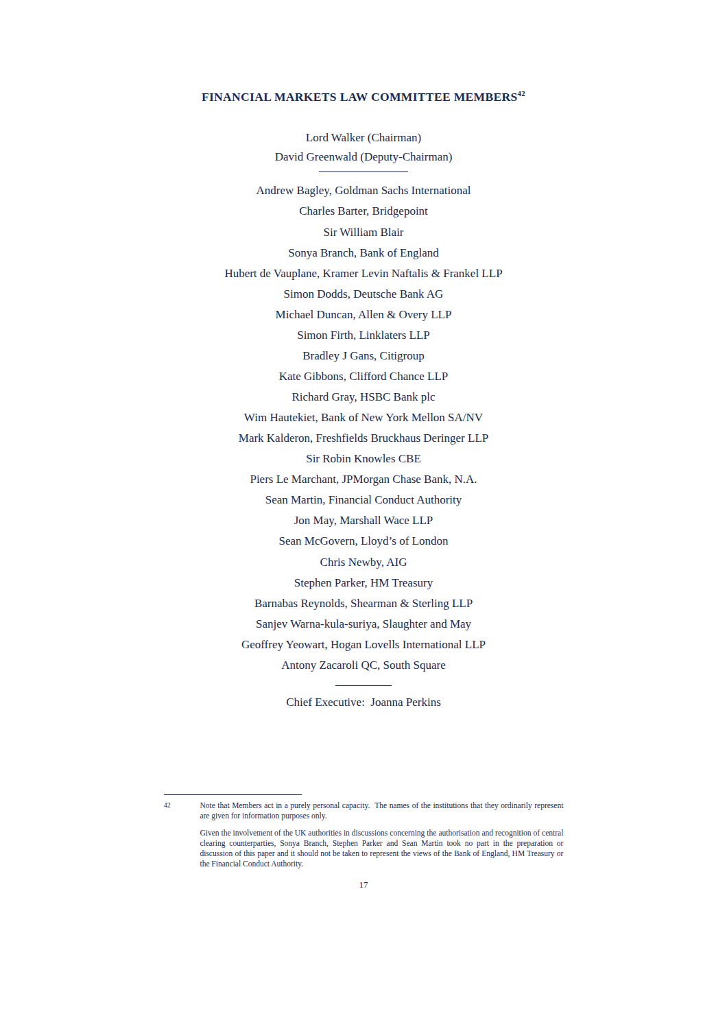Financial Markets Law Committee Members42
Lord Walker (Chairman)
David Greenwald (Deputy-Chairman)
Andrew Bagley, Goldman Sachs International
Charles Barter, Bridgepoint
Sir William Blair
Sonya Branch, Bank of England
Hubert de Vauplane, Kramer Levin Naftalis & Frankel LLP
Simon Dodds, Deutsche Bank AG
Michael Duncan, Allen & Overy LLP
Simon Firth, Linklaters LLP
Bradley J Gans, Citigroup
Kate Gibbons, Clifford Chance LLP
Richard Gray, HSBC Bank plc
Wim Hautekiet, Bank of New York Mellon SA/NV
Mark Kalderon, Freshfields Bruckhaus Deringer LLP
Sir Robin Knowles CBE
Piers Le Marchant, JPMorgan Chase Bank, N.A.
Sean Martin, Financial Conduct Authority
Jon May, Marshall Wace LLP
Sean McGovern, Lloyd’s of London
Chris Newby, AIG
Stephen Parker, HM Treasury
Barnabas Reynolds, Shearman & Sterling LLP
Sanjev Warna-kula-suriya, Slaughter and May
Geoffrey Yeowart, Hogan Lovells International LLP
Antony Zacaroli QC, South Square
Chief Executive: Joanna Perkins
42
Note that Members act in a purely personal capacity. The names of the institutions that they ordinarily represent are given for information purposes only.
Given the involvement of the UK authorities in discussions concerning the authorisation and recognition of central clearing counterparties, Sonya Branch, Stephen Parker and Sean Martin took no part in the preparation or discussion of this paper and it should not be taken to represent the views of the Bank of England, HM Treasury or the Financial Conduct Authority.
17